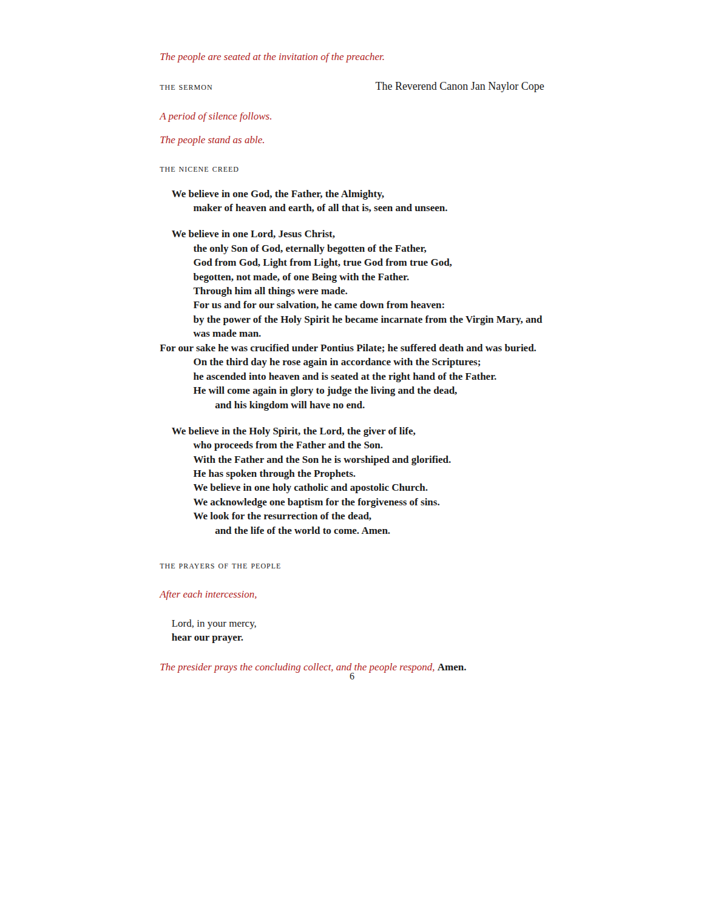The people are seated at the invitation of the preacher.
the sermon The Reverend Canon Jan Naylor Cope
A period of silence follows.
The people stand as able.
the nicene creed
We believe in one God, the Father, the Almighty, maker of heaven and earth, of all that is, seen and unseen.
We believe in one Lord, Jesus Christ, the only Son of God, eternally begotten of the Father, God from God, Light from Light, true God from true God, begotten, not made, of one Being with the Father. Through him all things were made. For us and for our salvation, he came down from heaven: by the power of the Holy Spirit he became incarnate from the Virgin Mary, and was made man. For our sake he was crucified under Pontius Pilate; he suffered death and was buried. On the third day he rose again in accordance with the Scriptures; he ascended into heaven and is seated at the right hand of the Father. He will come again in glory to judge the living and the dead, and his kingdom will have no end.
We believe in the Holy Spirit, the Lord, the giver of life, who proceeds from the Father and the Son. With the Father and the Son he is worshiped and glorified. He has spoken through the Prophets. We believe in one holy catholic and apostolic Church. We acknowledge one baptism for the forgiveness of sins. We look for the resurrection of the dead, and the life of the world to come. Amen.
the prayers of the people
After each intercession,
Lord, in your mercy, hear our prayer.
The presider prays the concluding collect, and the people respond, Amen.
6